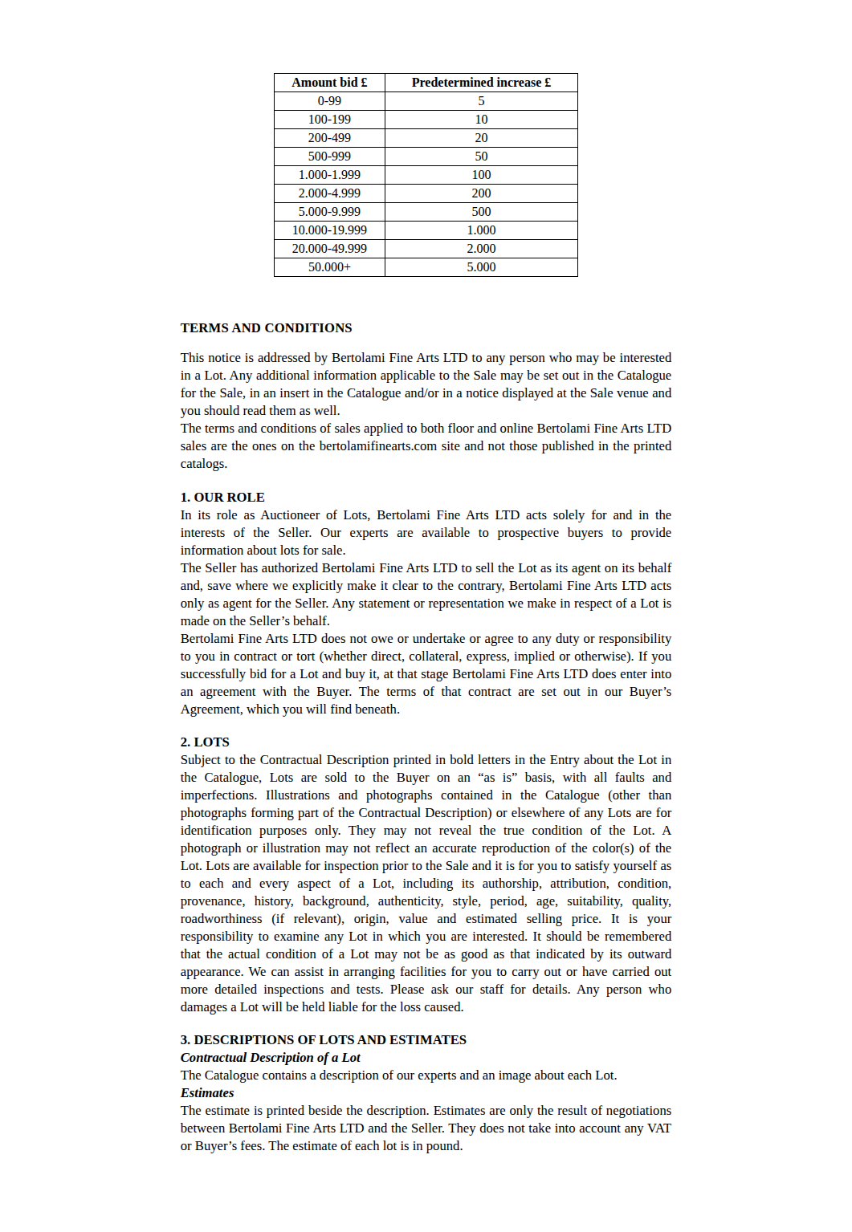| Amount bid £ | Predetermined increase £ |
| --- | --- |
| 0-99 | 5 |
| 100-199 | 10 |
| 200-499 | 20 |
| 500-999 | 50 |
| 1.000-1.999 | 100 |
| 2.000-4.999 | 200 |
| 5.000-9.999 | 500 |
| 10.000-19.999 | 1.000 |
| 20.000-49.999 | 2.000 |
| 50.000+ | 5.000 |
TERMS AND CONDITIONS
This notice is addressed by Bertolami Fine Arts LTD to any person who may be interested in a Lot. Any additional information applicable to the Sale may be set out in the Catalogue for the Sale, in an insert in the Catalogue and/or in a notice displayed at the Sale venue and you should read them as well.
The terms and conditions of sales applied to both floor and online Bertolami Fine Arts LTD sales are the ones on the bertolamifinearts.com site and not those published in the printed catalogs.
1. OUR ROLE
In its role as Auctioneer of Lots, Bertolami Fine Arts LTD acts solely for and in the interests of the Seller. Our experts are available to prospective buyers to provide information about lots for sale.
The Seller has authorized Bertolami Fine Arts LTD to sell the Lot as its agent on its behalf and, save where we explicitly make it clear to the contrary, Bertolami Fine Arts LTD acts only as agent for the Seller. Any statement or representation we make in respect of a Lot is made on the Seller’s behalf.
Bertolami Fine Arts LTD does not owe or undertake or agree to any duty or responsibility to you in contract or tort (whether direct, collateral, express, implied or otherwise). If you successfully bid for a Lot and buy it, at that stage Bertolami Fine Arts LTD does enter into an agreement with the Buyer. The terms of that contract are set out in our Buyer’s Agreement, which you will find beneath.
2. LOTS
Subject to the Contractual Description printed in bold letters in the Entry about the Lot in the Catalogue, Lots are sold to the Buyer on an “as is” basis, with all faults and imperfections. Illustrations and photographs contained in the Catalogue (other than photographs forming part of the Contractual Description) or elsewhere of any Lots are for identification purposes only. They may not reveal the true condition of the Lot. A photograph or illustration may not reflect an accurate reproduction of the color(s) of the Lot. Lots are available for inspection prior to the Sale and it is for you to satisfy yourself as to each and every aspect of a Lot, including its authorship, attribution, condition, provenance, history, background, authenticity, style, period, age, suitability, quality, roadworthiness (if relevant), origin, value and estimated selling price. It is your responsibility to examine any Lot in which you are interested. It should be remembered that the actual condition of a Lot may not be as good as that indicated by its outward appearance. We can assist in arranging facilities for you to carry out or have carried out more detailed inspections and tests. Please ask our staff for details. Any person who damages a Lot will be held liable for the loss caused.
3. DESCRIPTIONS OF LOTS AND ESTIMATES
Contractual Description of a Lot
The Catalogue contains a description of our experts and an image about each Lot.
Estimates
The estimate is printed beside the description. Estimates are only the result of negotiations between Bertolami Fine Arts LTD and the Seller. They does not take into account any VAT or Buyer’s fees. The estimate of each lot is in pound.